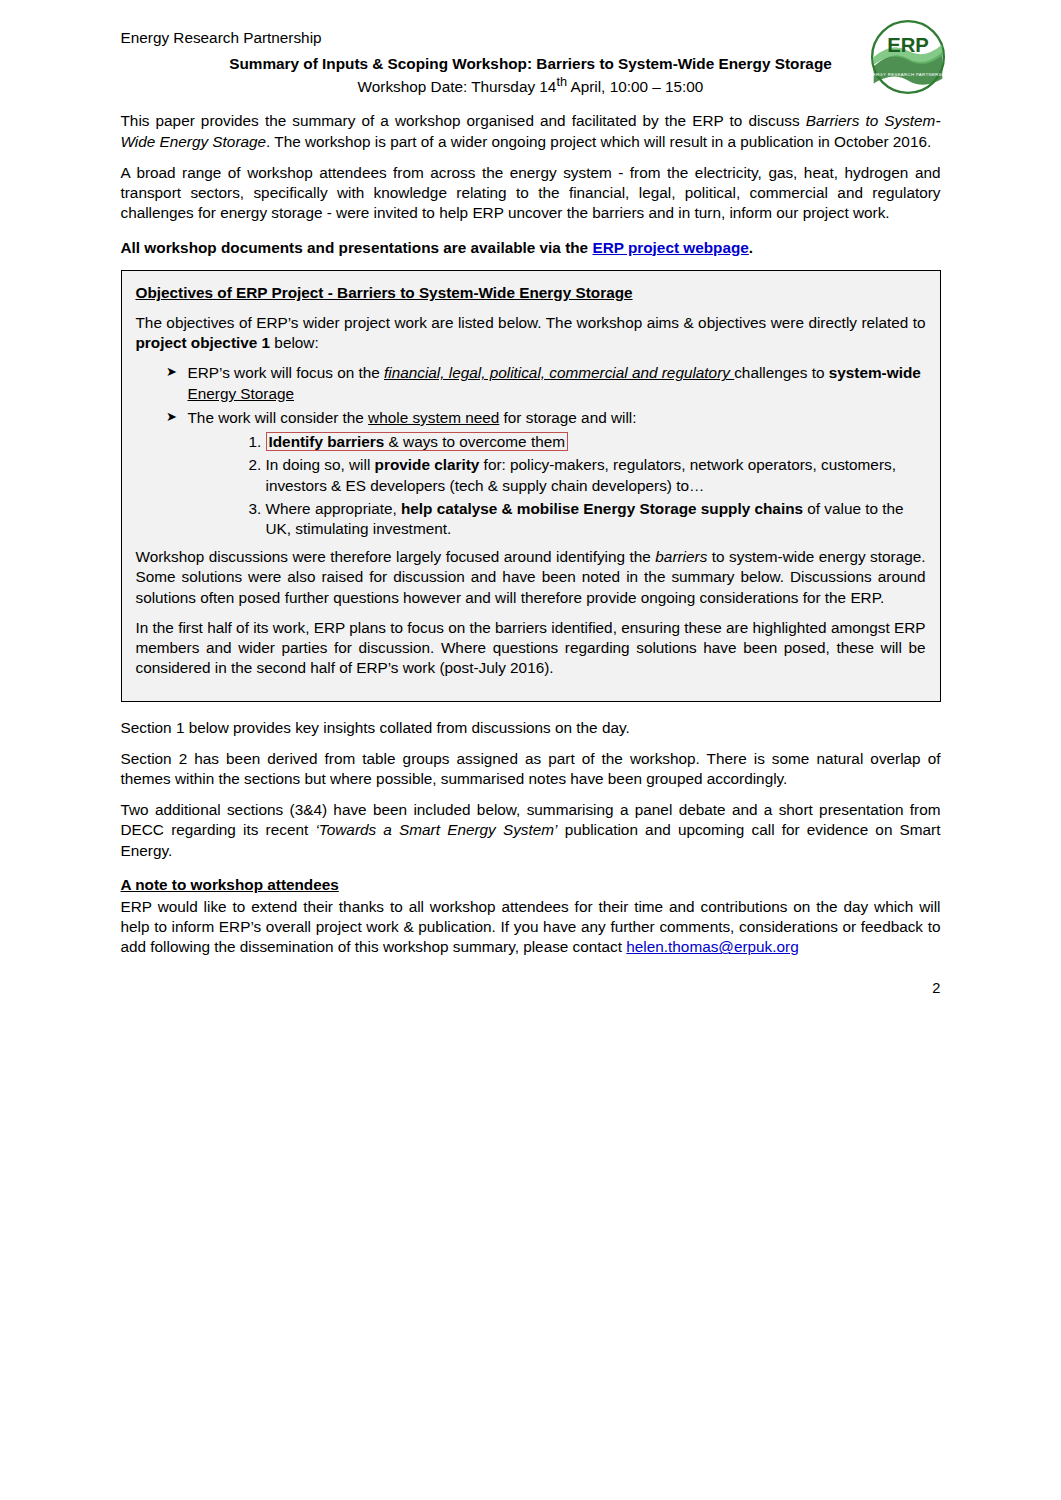ERP ENERGY RESEARCH PARTNERSHIP
Energy Research Partnership
Summary of Inputs & Scoping Workshop: Barriers to System-Wide Energy Storage
Workshop Date: Thursday 14th April, 10:00 – 15:00
This paper provides the summary of a workshop organised and facilitated by the ERP to discuss Barriers to System-Wide Energy Storage. The workshop is part of a wider ongoing project which will result in a publication in October 2016.
A broad range of workshop attendees from across the energy system - from the electricity, gas, heat, hydrogen and transport sectors, specifically with knowledge relating to the financial, legal, political, commercial and regulatory challenges for energy storage - were invited to help ERP uncover the barriers and in turn, inform our project work.
All workshop documents and presentations are available via the ERP project webpage.
Objectives of ERP Project - Barriers to System-Wide Energy Storage
The objectives of ERP’s wider project work are listed below. The workshop aims & objectives were directly related to project objective 1 below:
ERP’s work will focus on the financial, legal, political, commercial and regulatory challenges to system-wide Energy Storage
The work will consider the whole system need for storage and will:
Identify barriers & ways to overcome them
In doing so, will provide clarity for: policy-makers, regulators, network operators, customers, investors & ES developers (tech & supply chain developers) to…
Where appropriate, help catalyse & mobilise Energy Storage supply chains of value to the UK, stimulating investment.
Workshop discussions were therefore largely focused around identifying the barriers to system-wide energy storage. Some solutions were also raised for discussion and have been noted in the summary below. Discussions around solutions often posed further questions however and will therefore provide ongoing considerations for the ERP.
In the first half of its work, ERP plans to focus on the barriers identified, ensuring these are highlighted amongst ERP members and wider parties for discussion. Where questions regarding solutions have been posed, these will be considered in the second half of ERP’s work (post-July 2016).
Section 1 below provides key insights collated from discussions on the day.
Section 2 has been derived from table groups assigned as part of the workshop. There is some natural overlap of themes within the sections but where possible, summarised notes have been grouped accordingly.
Two additional sections (3&4) have been included below, summarising a panel debate and a short presentation from DECC regarding its recent ‘Towards a Smart Energy System’ publication and upcoming call for evidence on Smart Energy.
A note to workshop attendees
ERP would like to extend their thanks to all workshop attendees for their time and contributions on the day which will help to inform ERP’s overall project work & publication. If you have any further comments, considerations or feedback to add following the dissemination of this workshop summary, please contact helen.thomas@erpuk.org
2